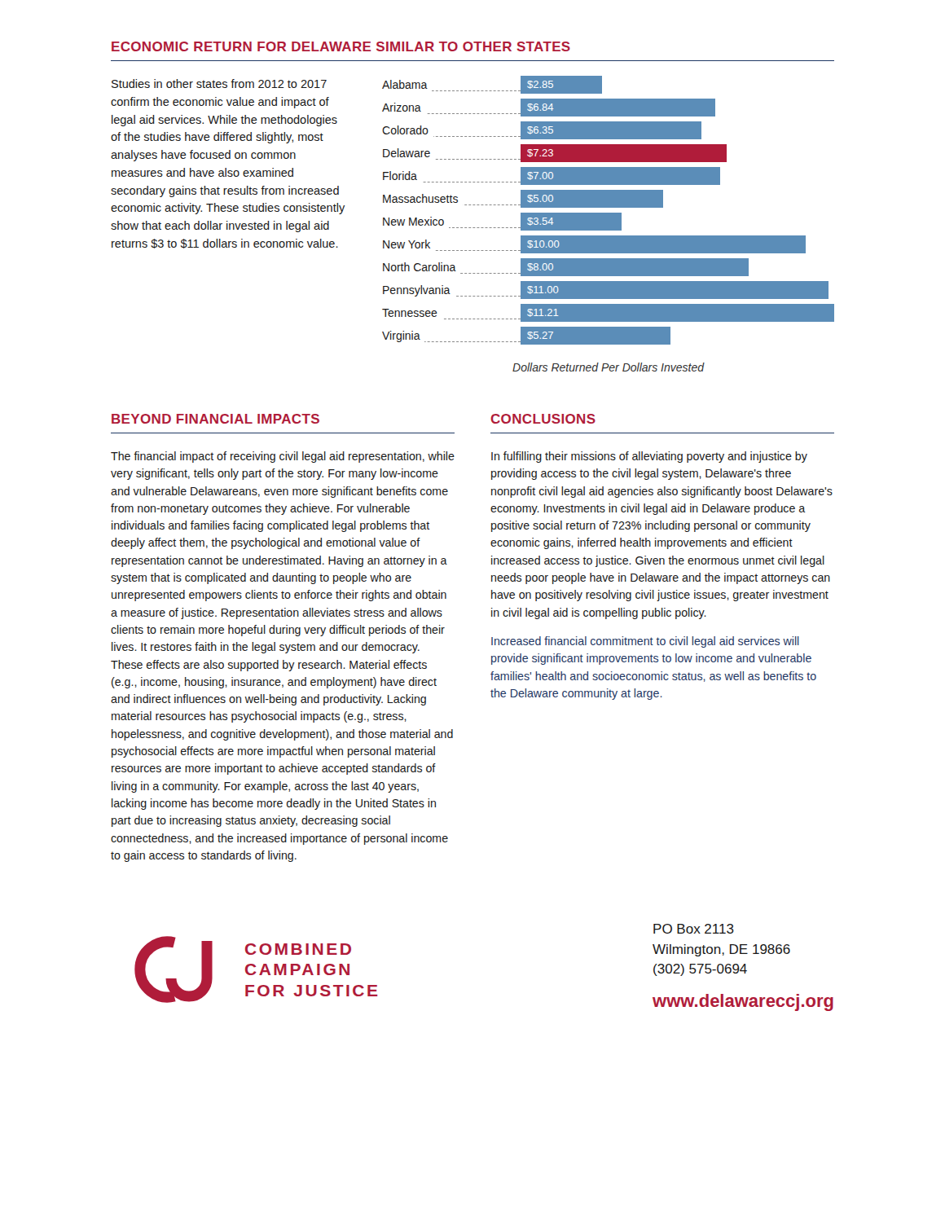Economic Return for Delaware Similar to Other States
Studies in other states from 2012 to 2017 confirm the economic value and impact of legal aid services. While the methodologies of the studies have differed slightly, most analyses have focused on common measures and have also examined secondary gains that results from increased economic activity. These studies consistently show that each dollar invested in legal aid returns $3 to $11 dollars in economic value.
| Alabama | $2.85 |
| Arizona | $6.84 |
| Colorado | $6.35 |
| Delaware | $7.23 |
| Florida | $7.00 |
| Massachusetts | $5.00 |
| New Mexico | $3.54 |
| New York | $10.00 |
| North Carolina | $8.00 |
| Pennsylvania | $11.00 |
| Tennessee | $11.21 |
| Virginia | $5.27 |
Dollars Returned Per Dollars Invested
Beyond Financial Impacts
The financial impact of receiving civil legal aid representation, while very significant, tells only part of the story. For many low-income and vulnerable Delawareans, even more significant benefits come from non-monetary outcomes they achieve. For vulnerable individuals and families facing complicated legal problems that deeply affect them, the psychological and emotional value of representation cannot be underestimated. Having an attorney in a system that is complicated and daunting to people who are unrepresented empowers clients to enforce their rights and obtain a measure of justice. Representation alleviates stress and allows clients to remain more hopeful during very difficult periods of their lives. It restores faith in the legal system and our democracy. These effects are also supported by research. Material effects (e.g., income, housing, insurance, and employment) have direct and indirect influences on well-being and productivity. Lacking material resources has psychosocial impacts (e.g., stress, hopelessness, and cognitive development), and those material and psychosocial effects are more impactful when personal material resources are more important to achieve accepted standards of living in a community. For example, across the last 40 years, lacking income has become more deadly in the United States in part due to increasing status anxiety, decreasing social connectedness, and the increased importance of personal income to gain access to standards of living.
Conclusions
In fulfilling their missions of alleviating poverty and injustice by providing access to the civil legal system, Delaware's three nonprofit civil legal aid agencies also significantly boost Delaware's economy. Investments in civil legal aid in Delaware produce a positive social return of 723% including personal or community economic gains, inferred health improvements and efficient increased access to justice. Given the enormous unmet civil legal needs poor people have in Delaware and the impact attorneys can have on positively resolving civil justice issues, greater investment in civil legal aid is compelling public policy.
Increased financial commitment to civil legal aid services will provide significant improvements to low income and vulnerable families' health and socioeconomic status, as well as benefits to the Delaware community at large.
Combined
Campaign
for Justice
PO Box 2113
Wilmington, DE 19866
(302) 575-0694 www.delawareccj.org